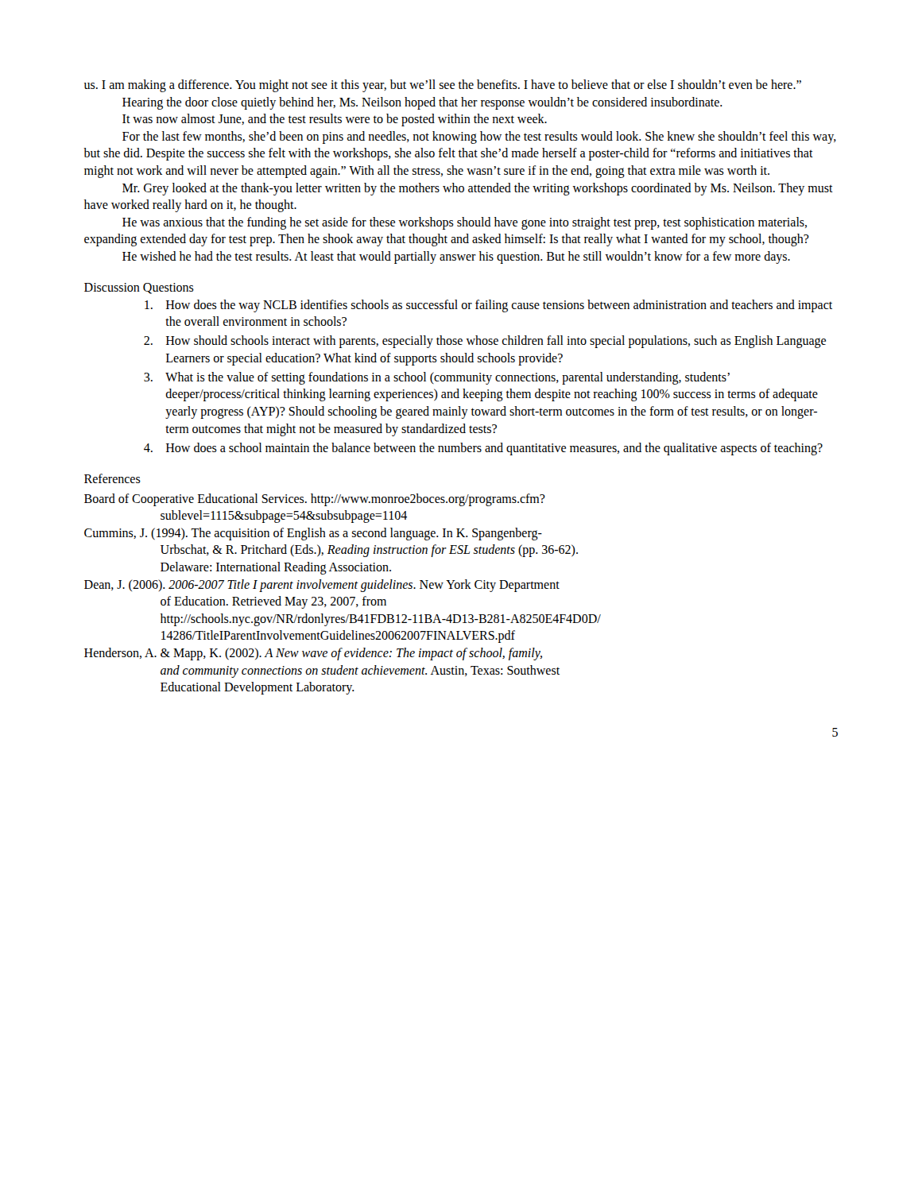us. I am making a difference. You might not see it this year, but we’ll see the benefits. I have to believe that or else I shouldn’t even be here.”
Hearing the door close quietly behind her, Ms. Neilson hoped that her response wouldn’t be considered insubordinate.
It was now almost June, and the test results were to be posted within the next week.
For the last few months, she’d been on pins and needles, not knowing how the test results would look. She knew she shouldn’t feel this way, but she did. Despite the success she felt with the workshops, she also felt that she’d made herself a poster-child for “reforms and initiatives that might not work and will never be attempted again.” With all the stress, she wasn’t sure if in the end, going that extra mile was worth it.
Mr. Grey looked at the thank-you letter written by the mothers who attended the writing workshops coordinated by Ms. Neilson. They must have worked really hard on it, he thought.
He was anxious that the funding he set aside for these workshops should have gone into straight test prep, test sophistication materials, expanding extended day for test prep. Then he shook away that thought and asked himself: Is that really what I wanted for my school, though?
He wished he had the test results. At least that would partially answer his question. But he still wouldn’t know for a few more days.
Discussion Questions
How does the way NCLB identifies schools as successful or failing cause tensions between administration and teachers and impact the overall environment in schools?
How should schools interact with parents, especially those whose children fall into special populations, such as English Language Learners or special education? What kind of supports should schools provide?
What is the value of setting foundations in a school (community connections, parental understanding, students’ deeper/process/critical thinking learning experiences) and keeping them despite not reaching 100% success in terms of adequate yearly progress (AYP)? Should schooling be geared mainly toward short-term outcomes in the form of test results, or on longer-term outcomes that might not be measured by standardized tests?
How does a school maintain the balance between the numbers and quantitative measures, and the qualitative aspects of teaching?
References
Board of Cooperative Educational Services. http://www.monroe2boces.org/programs.cfm?sublevel=1115&subpage=54&subsubpage=1104
Cummins, J. (1994). The acquisition of English as a second language. In K. Spangenberg-Urbschat, & R. Pritchard (Eds.), Reading instruction for ESL students (pp. 36-62). Delaware: International Reading Association.
Dean, J. (2006). 2006-2007 Title I parent involvement guidelines. New York City Department of Education. Retrieved May 23, 2007, from http://schools.nyc.gov/NR/rdonlyres/B41FDB12-11BA-4D13-B281-A8250E4F4D0D/14286/TitleIParentInvolvementGuidelines20062007FINALVERS.pdf
Henderson, A. & Mapp, K. (2002). A New wave of evidence: The impact of school, family, and community connections on student achievement. Austin, Texas: Southwest Educational Development Laboratory.
5